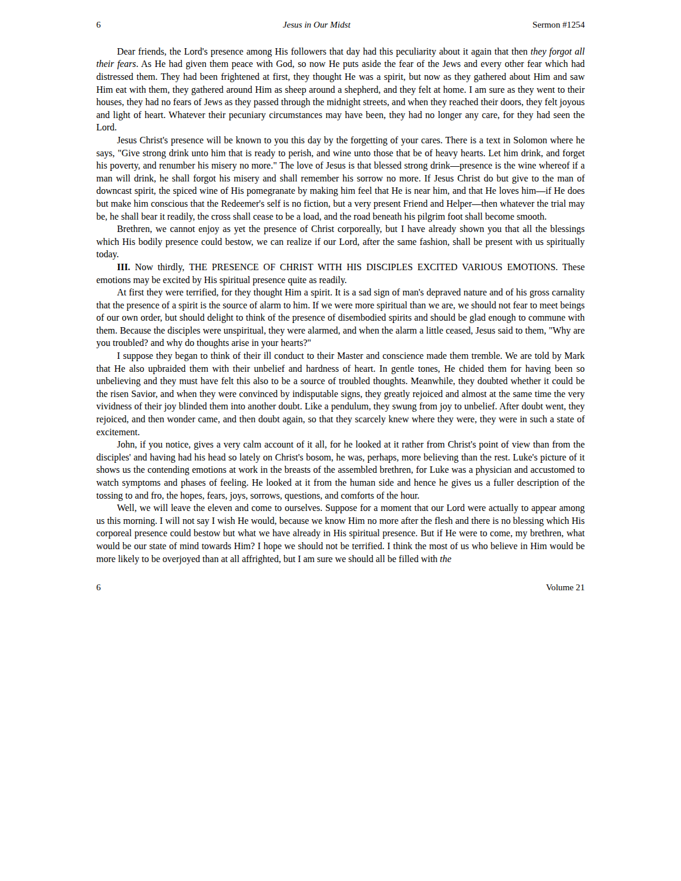6 Jesus in Our Midst Sermon #1254
Dear friends, the Lord's presence among His followers that day had this peculiarity about it again that then they forgot all their fears. As He had given them peace with God, so now He puts aside the fear of the Jews and every other fear which had distressed them. They had been frightened at first, they thought He was a spirit, but now as they gathered about Him and saw Him eat with them, they gathered around Him as sheep around a shepherd, and they felt at home. I am sure as they went to their houses, they had no fears of Jews as they passed through the midnight streets, and when they reached their doors, they felt joyous and light of heart. Whatever their pecuniary circumstances may have been, they had no longer any care, for they had seen the Lord.
Jesus Christ's presence will be known to you this day by the forgetting of your cares. There is a text in Solomon where he says, "Give strong drink unto him that is ready to perish, and wine unto those that be of heavy hearts. Let him drink, and forget his poverty, and renumber his misery no more." The love of Jesus is that blessed strong drink—presence is the wine whereof if a man will drink, he shall forgot his misery and shall remember his sorrow no more. If Jesus Christ do but give to the man of downcast spirit, the spiced wine of His pomegranate by making him feel that He is near him, and that He loves him—if He does but make him conscious that the Redeemer's self is no fiction, but a very present Friend and Helper—then whatever the trial may be, he shall bear it readily, the cross shall cease to be a load, and the road beneath his pilgrim foot shall become smooth.
Brethren, we cannot enjoy as yet the presence of Christ corporeally, but I have already shown you that all the blessings which His bodily presence could bestow, we can realize if our Lord, after the same fashion, shall be present with us spiritually today.
III. Now thirdly, THE PRESENCE OF CHRIST WITH HIS DISCIPLES EXCITED VARIOUS EMOTIONS. These emotions may be excited by His spiritual presence quite as readily.
At first they were terrified, for they thought Him a spirit. It is a sad sign of man's depraved nature and of his gross carnality that the presence of a spirit is the source of alarm to him. If we were more spiritual than we are, we should not fear to meet beings of our own order, but should delight to think of the presence of disembodied spirits and should be glad enough to commune with them. Because the disciples were unspiritual, they were alarmed, and when the alarm a little ceased, Jesus said to them, "Why are you troubled? and why do thoughts arise in your hearts?"
I suppose they began to think of their ill conduct to their Master and conscience made them tremble. We are told by Mark that He also upbraided them with their unbelief and hardness of heart. In gentle tones, He chided them for having been so unbelieving and they must have felt this also to be a source of troubled thoughts. Meanwhile, they doubted whether it could be the risen Savior, and when they were convinced by indisputable signs, they greatly rejoiced and almost at the same time the very vividness of their joy blinded them into another doubt. Like a pendulum, they swung from joy to unbelief. After doubt went, they rejoiced, and then wonder came, and then doubt again, so that they scarcely knew where they were, they were in such a state of excitement.
John, if you notice, gives a very calm account of it all, for he looked at it rather from Christ's point of view than from the disciples' and having had his head so lately on Christ's bosom, he was, perhaps, more believing than the rest. Luke's picture of it shows us the contending emotions at work in the breasts of the assembled brethren, for Luke was a physician and accustomed to watch symptoms and phases of feeling. He looked at it from the human side and hence he gives us a fuller description of the tossing to and fro, the hopes, fears, joys, sorrows, questions, and comforts of the hour.
Well, we will leave the eleven and come to ourselves. Suppose for a moment that our Lord were actually to appear among us this morning. I will not say I wish He would, because we know Him no more after the flesh and there is no blessing which His corporeal presence could bestow but what we have already in His spiritual presence. But if He were to come, my brethren, what would be our state of mind towards Him? I hope we should not be terrified. I think the most of us who believe in Him would be more likely to be overjoyed than at all affrighted, but I am sure we should all be filled with the
6 Volume 21